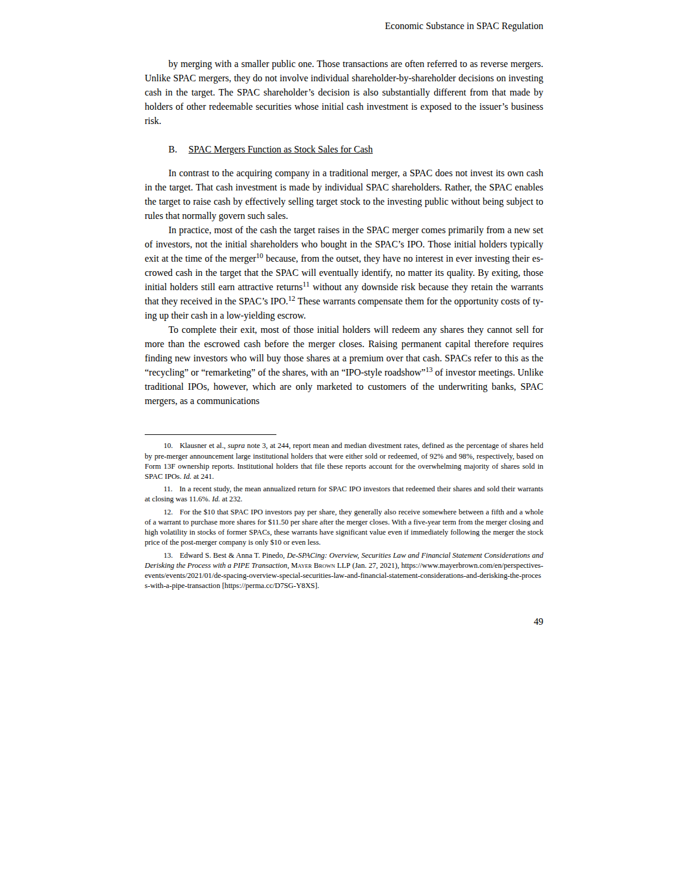Economic Substance in SPAC Regulation
by merging with a smaller public one. Those transactions are often referred to as reverse mergers. Unlike SPAC mergers, they do not involve individual shareholder-by-shareholder decisions on investing cash in the target. The SPAC shareholder’s decision is also substantially different from that made by holders of other redeemable securities whose initial cash investment is exposed to the issuer’s business risk.
B. SPAC Mergers Function as Stock Sales for Cash
In contrast to the acquiring company in a traditional merger, a SPAC does not invest its own cash in the target. That cash investment is made by individual SPAC shareholders. Rather, the SPAC enables the target to raise cash by effectively selling target stock to the investing public without being subject to rules that normally govern such sales.
In practice, most of the cash the target raises in the SPAC merger comes primarily from a new set of investors, not the initial shareholders who bought in the SPAC’s IPO. Those initial holders typically exit at the time of the merger10 because, from the outset, they have no interest in ever investing their escrowed cash in the target that the SPAC will eventually identify, no matter its quality. By exiting, those initial holders still earn attractive returns11 without any downside risk because they retain the warrants that they received in the SPAC’s IPO.12 These warrants compensate them for the opportunity costs of tying up their cash in a low-yielding escrow.
To complete their exit, most of those initial holders will redeem any shares they cannot sell for more than the escrowed cash before the merger closes. Raising permanent capital therefore requires finding new investors who will buy those shares at a premium over that cash. SPACs refer to this as the “recycling” or “remarketing” of the shares, with an “IPO-style roadshow”13 of investor meetings. Unlike traditional IPOs, however, which are only marketed to customers of the underwriting banks, SPAC mergers, as a communications
10. Klausner et al., supra note 3, at 244, report mean and median divestment rates, defined as the percentage of shares held by pre-merger announcement large institutional holders that were either sold or redeemed, of 92% and 98%, respectively, based on Form 13F ownership reports. Institutional holders that file these reports account for the overwhelming majority of shares sold in SPAC IPOs. Id. at 241.
11. In a recent study, the mean annualized return for SPAC IPO investors that redeemed their shares and sold their warrants at closing was 11.6%. Id. at 232.
12. For the $10 that SPAC IPO investors pay per share, they generally also receive somewhere between a fifth and a whole of a warrant to purchase more shares for $11.50 per share after the merger closes. With a five-year term from the merger closing and high volatility in stocks of former SPACs, these warrants have significant value even if immediately following the merger the stock price of the post-merger company is only $10 or even less.
13. Edward S. Best & Anna T. Pinedo, De-SPACing: Overview, Securities Law and Financial Statement Considerations and Derisking the Process with a PIPE Transaction, Mayer Brown LLP (Jan. 27, 2021), https://www.mayerbrown.com/en/perspectives-events/events/2021/01/de-spacing-overview-special-securities-law-and-financial-statement-considerations-and-derisking-the-process-with-a-pipe-transaction [https://perma.cc/D7SG-Y8XS].
49